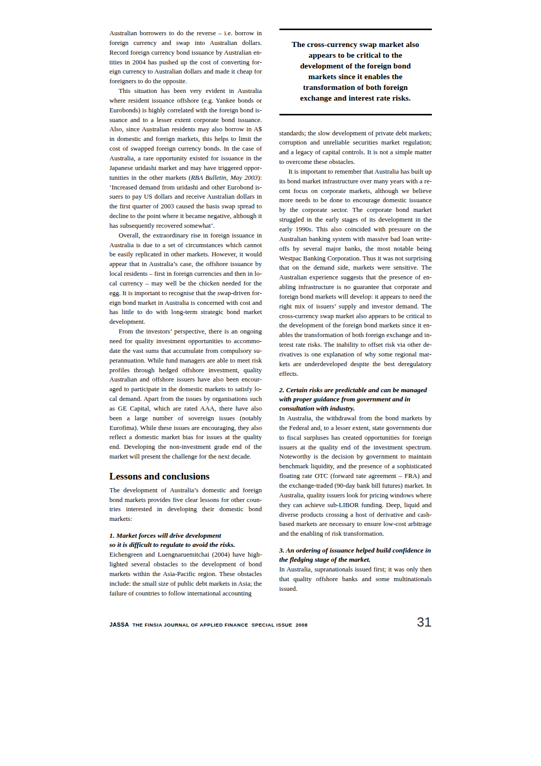Australian borrowers to do the reverse – i.e. borrow in foreign currency and swap into Australian dollars. Record foreign currency bond issuance by Australian entities in 2004 has pushed up the cost of converting foreign currency to Australian dollars and made it cheap for foreigners to do the opposite.
This situation has been very evident in Australia where resident issuance offshore (e.g. Yankee bonds or Eurobonds) is highly correlated with the foreign bond issuance and to a lesser extent corporate bond issuance. Also, since Australian residents may also borrow in A$ in domestic and foreign markets, this helps to limit the cost of swapped foreign currency bonds. In the case of Australia, a rare opportunity existed for issuance in the Japanese uridashi market and may have triggered opportunities in the other markets (RBA Bulletin, May 2003): ‘Increased demand from uridashi and other Eurobond issuers to pay US dollars and receive Australian dollars in the first quarter of 2003 caused the basis swap spread to decline to the point where it became negative, although it has subsequently recovered somewhat’.
Overall, the extraordinary rise in foreign issuance in Australia is due to a set of circumstances which cannot be easily replicated in other markets. However, it would appear that in Australia’s case, the offshore issuance by local residents – first in foreign currencies and then in local currency – may well be the chicken needed for the egg. It is important to recognise that the swap-driven foreign bond market in Australia is concerned with cost and has little to do with long-term strategic bond market development.
From the investors’ perspective, there is an ongoing need for quality investment opportunities to accommodate the vast sums that accumulate from compulsory superannuation. While fund managers are able to meet risk profiles through hedged offshore investment, quality Australian and offshore issuers have also been encouraged to participate in the domestic markets to satisfy local demand. Apart from the issues by organisations such as GE Capital, which are rated AAA, there have also been a large number of sovereign issues (notably Eurofima). While these issues are encouraging, they also reflect a domestic market bias for issues at the quality end. Developing the non-investment grade end of the market will present the challenge for the next decade.
Lessons and conclusions
The development of Australia’s domestic and foreign bond markets provides five clear lessons for other countries interested in developing their domestic bond markets:
1. Market forces will drive development
so it is difficult to regulate to avoid the risks.
Eichengreen and Luengnaruemitchai (2004) have highlighted several obstacles to the development of bond markets within the Asia-Pacific region. These obstacles include: the small size of public debt markets in Asia; the failure of countries to follow international accounting
The cross-currency swap market also appears to be critical to the development of the foreign bond markets since it enables the transformation of both foreign exchange and interest rate risks.
standards; the slow development of private debt markets; corruption and unreliable securities market regulation; and a legacy of capital controls. It is not a simple matter to overcome these obstacles.
It is important to remember that Australia has built up its bond market infrastructure over many years with a recent focus on corporate markets, although we believe more needs to be done to encourage domestic issuance by the corporate sector. The corporate bond market struggled in the early stages of its development in the early 1990s. This also coincided with pressure on the Australian banking system with massive bad loan write-offs by several major banks, the most notable being Westpac Banking Corporation. Thus it was not surprising that on the demand side, markets were sensitive. The Australian experience suggests that the presence of enabling infrastructure is no guarantee that corporate and foreign bond markets will develop: it appears to need the right mix of issuers’ supply and investor demand. The cross-currency swap market also appears to be critical to the development of the foreign bond markets since it enables the transformation of both foreign exchange and interest rate risks. The inability to offset risk via other derivatives is one explanation of why some regional markets are underdeveloped despite the best deregulatory effects.
2. Certain risks are predictable and can be managed with proper guidance from government and in consultation with industry.
In Australia, the withdrawal from the bond markets by the Federal and, to a lesser extent, state governments due to fiscal surpluses has created opportunities for foreign issuers at the quality end of the investment spectrum. Noteworthy is the decision by government to maintain benchmark liquidity, and the presence of a sophisticated floating rate OTC (forward rate agreement – FRA) and the exchange-traded (90-day bank bill futures) market. In Australia, quality issuers look for pricing windows where they can achieve sub-LIBOR funding. Deep, liquid and diverse products crossing a host of derivative and cash-based markets are necessary to ensure low-cost arbitrage and the enabling of risk transformation.
3. An ordering of issuance helped build confidence in the fledging stage of the market.
In Australia, supranationals issued first; it was only then that quality offshore banks and some multinationals issued.
JASSA THE FINSIA JOURNAL OF APPLIED FINANCE SPECIAL ISSUE 2008
31